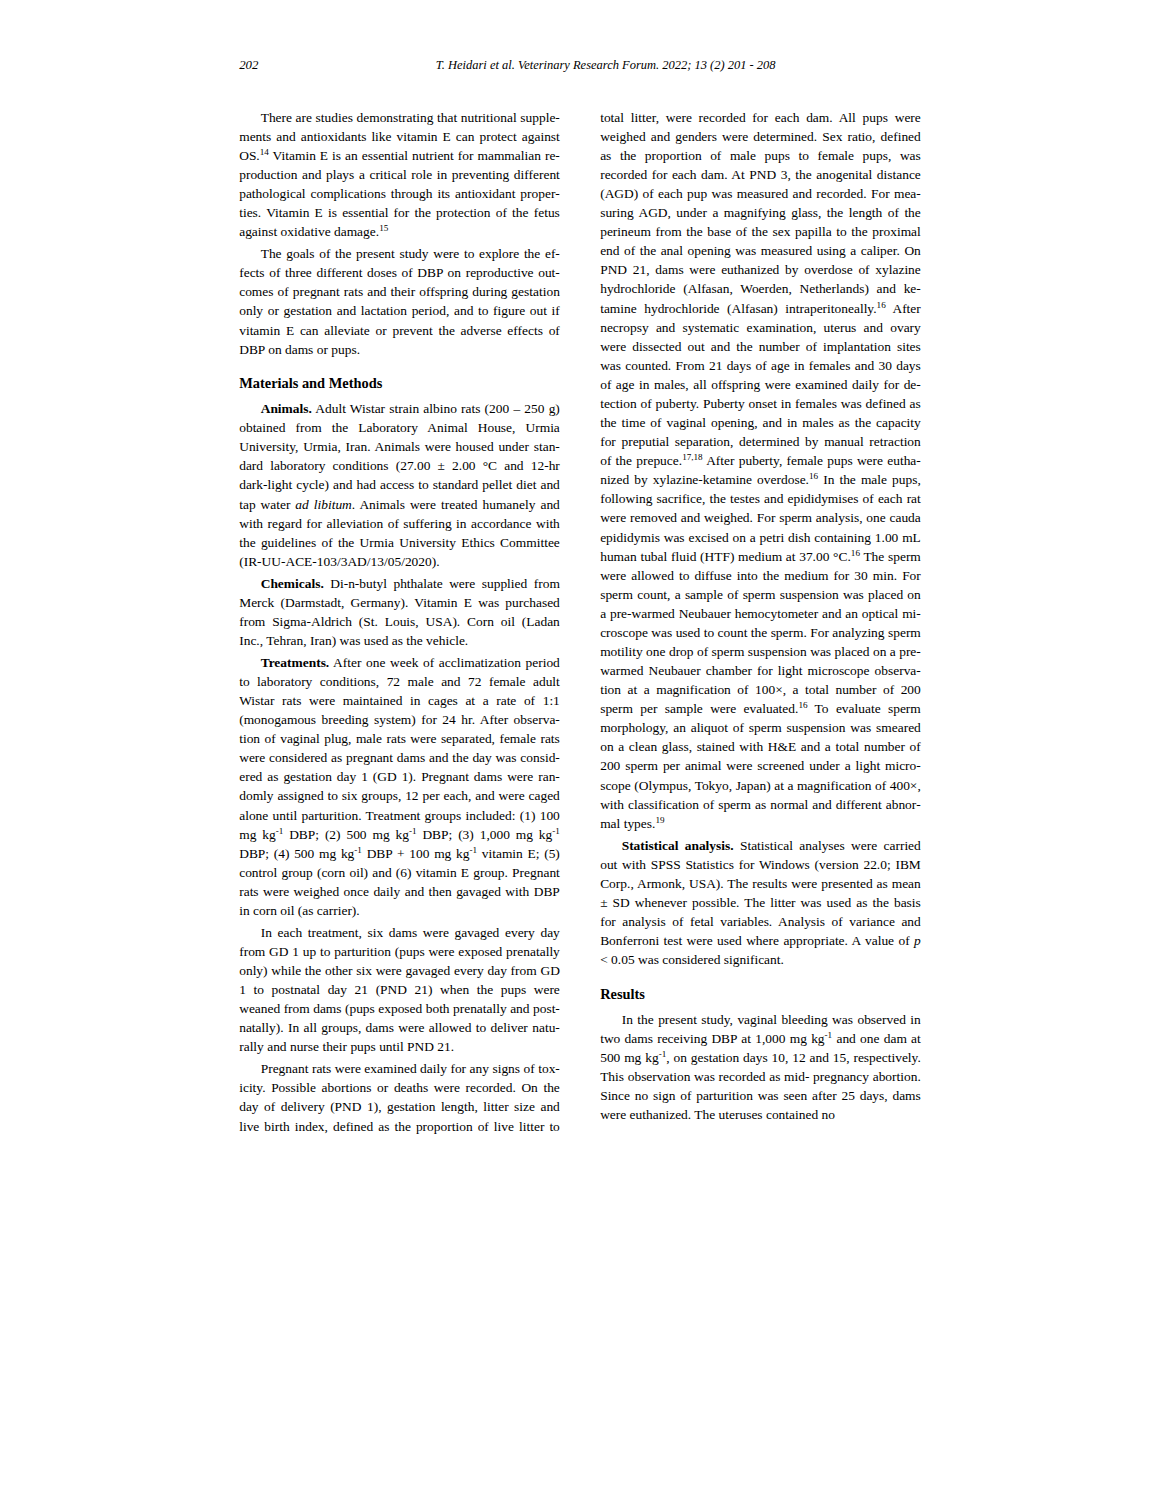202
T. Heidari et al. Veterinary Research Forum. 2022; 13 (2) 201 - 208
There are studies demonstrating that nutritional supplements and antioxidants like vitamin E can protect against OS.14 Vitamin E is an essential nutrient for mammalian reproduction and plays a critical role in preventing different pathological complications through its antioxidant properties. Vitamin E is essential for the protection of the fetus against oxidative damage.15
The goals of the present study were to explore the effects of three different doses of DBP on reproductive outcomes of pregnant rats and their offspring during gestation only or gestation and lactation period, and to figure out if vitamin E can alleviate or prevent the adverse effects of DBP on dams or pups.
Materials and Methods
Animals. Adult Wistar strain albino rats (200 – 250 g) obtained from the Laboratory Animal House, Urmia University, Urmia, Iran. Animals were housed under standard laboratory conditions (27.00 ± 2.00 °C and 12-hr dark-light cycle) and had access to standard pellet diet and tap water ad libitum. Animals were treated humanely and with regard for alleviation of suffering in accordance with the guidelines of the Urmia University Ethics Committee (IR-UU-ACE-103/3AD/13/05/2020).
Chemicals. Di-n-butyl phthalate were supplied from Merck (Darmstadt, Germany). Vitamin E was purchased from Sigma-Aldrich (St. Louis, USA). Corn oil (Ladan Inc., Tehran, Iran) was used as the vehicle.
Treatments. After one week of acclimatization period to laboratory conditions, 72 male and 72 female adult Wistar rats were maintained in cages at a rate of 1:1 (monogamous breeding system) for 24 hr. After observation of vaginal plug, male rats were separated, female rats were considered as pregnant dams and the day was considered as gestation day 1 (GD 1). Pregnant dams were randomly assigned to six groups, 12 per each, and were caged alone until parturition. Treatment groups included: (1) 100 mg kg-1 DBP; (2) 500 mg kg-1 DBP; (3) 1,000 mg kg-1 DBP; (4) 500 mg kg-1 DBP + 100 mg kg-1 vitamin E; (5) control group (corn oil) and (6) vitamin E group. Pregnant rats were weighed once daily and then gavaged with DBP in corn oil (as carrier).
In each treatment, six dams were gavaged every day from GD 1 up to parturition (pups were exposed prenatally only) while the other six were gavaged every day from GD 1 to postnatal day 21 (PND 21) when the pups were weaned from dams (pups exposed both prenatally and postnatally). In all groups, dams were allowed to deliver naturally and nurse their pups until PND 21.
Pregnant rats were examined daily for any signs of toxicity. Possible abortions or deaths were recorded. On the day of delivery (PND 1), gestation length, litter size and live birth index, defined as the proportion of live litter to total litter, were recorded for each dam. All pups were weighed and genders were determined. Sex ratio, defined as the proportion of male pups to female pups, was recorded for each dam. At PND 3, the anogenital distance (AGD) of each pup was measured and recorded. For measuring AGD, under a magnifying glass, the length of the perineum from the base of the sex papilla to the proximal end of the anal opening was measured using a caliper. On PND 21, dams were euthanized by overdose of xylazine hydrochloride (Alfasan, Woerden, Netherlands) and ketamine hydrochloride (Alfasan) intraperitoneally.16 After necropsy and systematic examination, uterus and ovary were dissected out and the number of implantation sites was counted. From 21 days of age in females and 30 days of age in males, all offspring were examined daily for detection of puberty. Puberty onset in females was defined as the time of vaginal opening, and in males as the capacity for preputial separation, determined by manual retraction of the prepuce.17,18 After puberty, female pups were euthanized by xylazine-ketamine overdose.16 In the male pups, following sacrifice, the testes and epididymises of each rat were removed and weighed. For sperm analysis, one cauda epididymis was excised on a petri dish containing 1.00 mL human tubal fluid (HTF) medium at 37.00 °C.16 The sperm were allowed to diffuse into the medium for 30 min. For sperm count, a sample of sperm suspension was placed on a pre-warmed Neubauer hemocytometer and an optical microscope was used to count the sperm. For analyzing sperm motility one drop of sperm suspension was placed on a pre-warmed Neubauer chamber for light microscope observation at a magnification of 100×, a total number of 200 sperm per sample were evaluated.16 To evaluate sperm morphology, an aliquot of sperm suspension was smeared on a clean glass, stained with H&E and a total number of 200 sperm per animal were screened under a light microscope (Olympus, Tokyo, Japan) at a magnification of 400×, with classification of sperm as normal and different abnormal types.19
Statistical analysis. Statistical analyses were carried out with SPSS Statistics for Windows (version 22.0; IBM Corp., Armonk, USA). The results were presented as mean ± SD whenever possible. The litter was used as the basis for analysis of fetal variables. Analysis of variance and Bonferroni test were used where appropriate. A value of p < 0.05 was considered significant.
Results
In the present study, vaginal bleeding was observed in two dams receiving DBP at 1,000 mg kg-1 and one dam at 500 mg kg-1, on gestation days 10, 12 and 15, respectively. This observation was recorded as mid- pregnancy abortion. Since no sign of parturition was seen after 25 days, dams were euthanized. The uteruses contained no